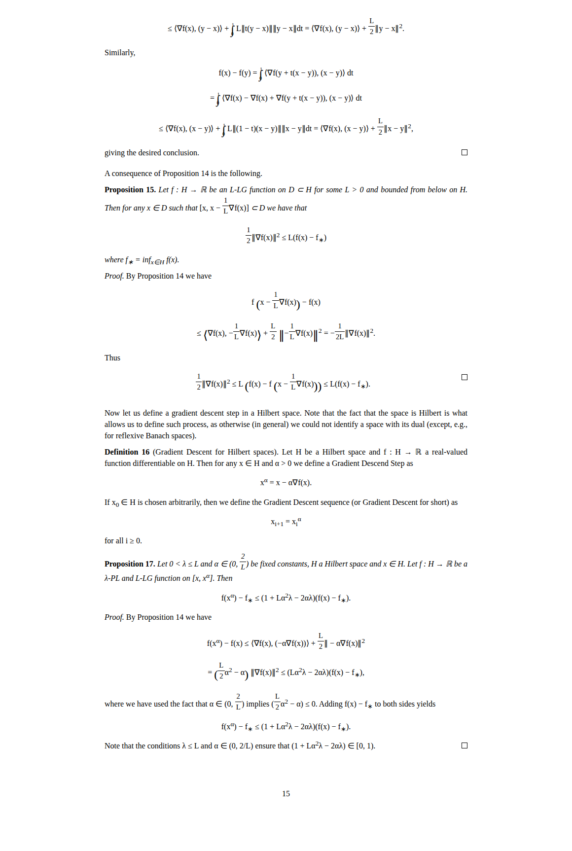≤ ⟨∇f(x), (y − x)⟩ + ∫10 L∥t(y − x)∥∥y − x∥dt = ⟨∇f(x), (y − x)⟩ + L 2∥y − x∥2.
Similarly,
f(x) − f(y) = ∫10 ⟨∇f(y + t(x − y)), (x − y)⟩ dt
= ∫10 ⟨∇f(x) − ∇f(x) + ∇f(y + t(x − y)), (x − y)⟩ dt
≤ ⟨∇f(x), (x − y)⟩ + ∫10 L∥(1 − t)(x − y)∥∥x − y∥dt = ⟨∇f(x), (x − y)⟩ + L 2∥x − y∥2,
giving the desired conclusion.
A consequence of Proposition 14 is the following.
Proposition 15. Let f : H → ℝ be an L-LG function on D ⊂ H for some L > 0 and bounded from below on H. Then for any x ∈ D such that [x, x − 1 L∇f(x)] ⊂ D we have that
12∥∇f(x)∥2 ≤ L(f(x) − f∗)
where f∗ = infx∈H f(x).
Proof. By Proposition 14 we have
f (x − 1 L∇f(x)) − f(x)
≤ ⟨∇f(x), −1 L∇f(x)⟩ + L 2 ∥−1 L∇f(x)∥2 = −12L∥∇f(x)∥2.
Thus
12∥∇f(x)∥2 ≤ L (f(x) − f (x − 1 L∇f(x))) ≤ L(f(x) − f∗).
Now let us define a gradient descent step in a Hilbert space. Note that the fact that the space is Hilbert is what allows us to define such process, as otherwise (in general) we could not identify a space with its dual (except, e.g., for reflexive Banach spaces).
Definition 16 (Gradient Descent for Hilbert spaces). Let H be a Hilbert space and f : H → ℝ a real-valued function differentiable on H. Then for any x ∈ H and α > 0 we define a Gradient Descend Step as
xα = x − α∇f(x).
If x0 ∈ H is chosen arbitrarily, then we define the Gradient Descent sequence (or Gradient Descent for short) as
xi+1 = xiα
for all i ≥ 0.
Proposition 17. Let 0 < λ ≤ L and α ∈ (0, 2 L) be fixed constants, H a Hilbert space and x ∈ H. Let f : H → ℝ be a λ-PL and L-LG function on [x, xα]. Then
f(xα) − f∗ ≤ (1 + Lα2λ − 2αλ)(f(x) − f∗).
Proof. By Proposition 14 we have
f(xα) − f(x) ≤ ⟨∇f(x), (−α∇f(x))⟩ + L 2∥ − α∇f(x)∥2
= (L 2α2 − α) ∥∇f(x)∥2 ≤ (Lα2λ − 2αλ)(f(x) − f∗),
where we have used the fact that α ∈ (0, 2 L) implies (L 2α2 − α) ≤ 0. Adding f(x) − f∗ to both sides yields
f(xα) − f∗ ≤ (1 + Lα2λ − 2αλ)(f(x) − f∗).
Note that the conditions λ ≤ L and α ∈ (0, 2/L) ensure that (1 + Lα2λ − 2αλ) ∈ [0, 1).
15